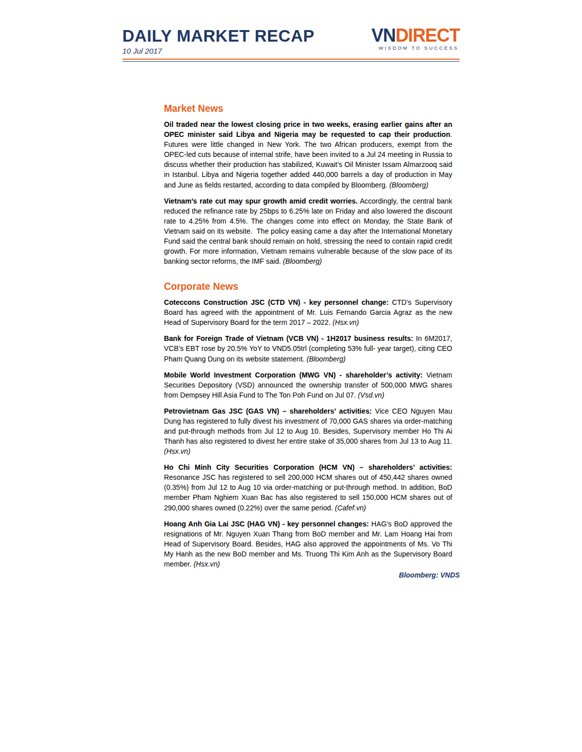DAILY MARKET RECAP
10 Jul 2017
VNDIRECT
WISDOM TO SUCCESS
Market News
Oil traded near the lowest closing price in two weeks, erasing earlier gains after an OPEC minister said Libya and Nigeria may be requested to cap their production. Futures were little changed in New York. The two African producers, exempt from the OPEC-led cuts because of internal strife, have been invited to a Jul 24 meeting in Russia to discuss whether their production has stabilized, Kuwait’s Oil Minister Issam Almarzooq said in Istanbul. Libya and Nigeria together added 440,000 barrels a day of production in May and June as fields restarted, according to data compiled by Bloomberg. (Bloomberg)
Vietnam’s rate cut may spur growth amid credit worries. Accordingly, the central bank reduced the refinance rate by 25bps to 6.25% late on Friday and also lowered the discount rate to 4.25% from 4.5%. The changes come into effect on Monday, the State Bank of Vietnam said on its website. The policy easing came a day after the International Monetary Fund said the central bank should remain on hold, stressing the need to contain rapid credit growth. For more information, Vietnam remains vulnerable because of the slow pace of its banking sector reforms, the IMF said. (Bloomberg)
Corporate News
Coteccons Construction JSC (CTD VN) - key personnel change: CTD’s Supervisory Board has agreed with the appointment of Mr. Luis Fernando Garcia Agraz as the new Head of Supervisory Board for the term 2017 – 2022. (Hsx.vn)
Bank for Foreign Trade of Vietnam (VCB VN) - 1H2017 business results: In 6M2017, VCB’s EBT rose by 20.5% YoY to VND5.05trl (completing 53% full- year target), citing CEO Pham Quang Dung on its website statement. (Bloomberg)
Mobile World Investment Corporation (MWG VN) - shareholder’s activity: Vietnam Securities Depository (VSD) announced the ownership transfer of 500,000 MWG shares from Dempsey Hill Asia Fund to The Ton Poh Fund on Jul 07. (Vsd.vn)
Petrovietnam Gas JSC (GAS VN) – shareholders’ activities: Vice CEO Nguyen Mau Dung has registered to fully divest his investment of 70,000 GAS shares via order-matching and put-through methods from Jul 12 to Aug 10. Besides, Supervisory member Ho Thi Ai Thanh has also registered to divest her entire stake of 35,000 shares from Jul 13 to Aug 11. (Hsx.vn)
Ho Chi Minh City Securities Corporation (HCM VN) – shareholders’ activities: Resonance JSC has registered to sell 200,000 HCM shares out of 450,442 shares owned (0.35%) from Jul 12 to Aug 10 via order-matching or put-through method. In addition, BoD member Pham Nghiem Xuan Bac has also registered to sell 150,000 HCM shares out of 290,000 shares owned (0.22%) over the same period. (Cafef.vn)
Hoang Anh Gia Lai JSC (HAG VN) - key personnel changes: HAG’s BoD approved the resignations of Mr. Nguyen Xuan Thang from BoD member and Mr. Lam Hoang Hai from Head of Supervisory Board. Besides, HAG also approved the appointments of Ms. Vo Thi My Hanh as the new BoD member and Ms. Truong Thi Kim Anh as the Supervisory Board member. (Hsx.vn)
Bloomberg: VNDS